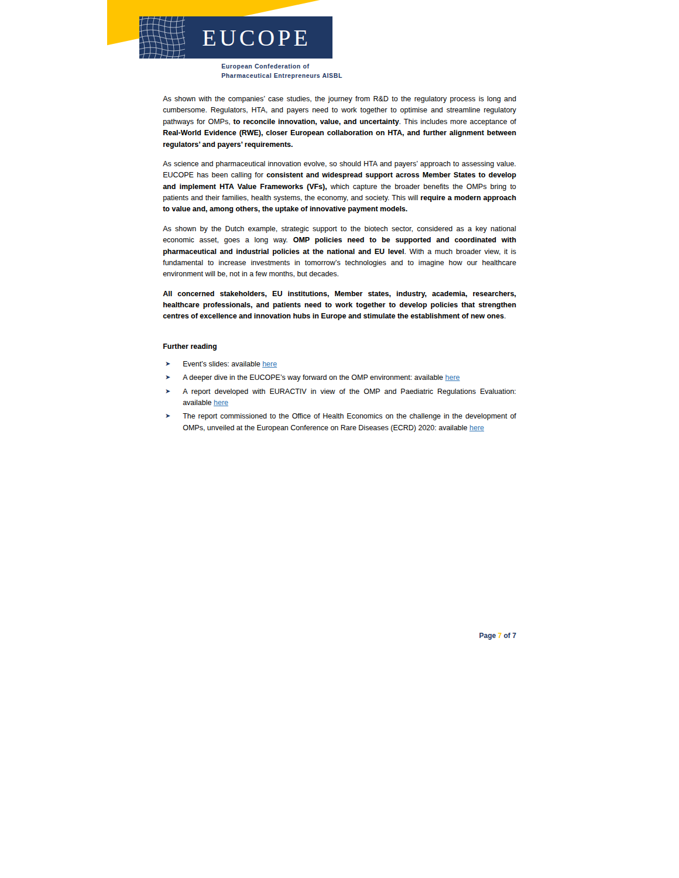EUCOPE
European Confederation of
Pharmaceutical Entrepreneurs AISBL
As shown with the companies’ case studies, the journey from R&D to the regulatory process is long and cumbersome. Regulators, HTA, and payers need to work together to optimise and streamline regulatory pathways for OMPs, to reconcile innovation, value, and uncertainty. This includes more acceptance of Real-World Evidence (RWE), closer European collaboration on HTA, and further alignment between regulators’ and payers’ requirements.
As science and pharmaceutical innovation evolve, so should HTA and payers’ approach to assessing value. EUCOPE has been calling for consistent and widespread support across Member States to develop and implement HTA Value Frameworks (VFs), which capture the broader benefits the OMPs bring to patients and their families, health systems, the economy, and society. This will require a modern approach to value and, among others, the uptake of innovative payment models.
As shown by the Dutch example, strategic support to the biotech sector, considered as a key national economic asset, goes a long way. OMP policies need to be supported and coordinated with pharmaceutical and industrial policies at the national and EU level. With a much broader view, it is fundamental to increase investments in tomorrow’s technologies and to imagine how our healthcare environment will be, not in a few months, but decades.
All concerned stakeholders, EU institutions, Member states, industry, academia, researchers, healthcare professionals, and patients need to work together to develop policies that strengthen centres of excellence and innovation hubs in Europe and stimulate the establishment of new ones.
Further reading
Event’s slides: available here
A deeper dive in the EUCOPE’s way forward on the OMP environment: available here
A report developed with EURACTIV in view of the OMP and Paediatric Regulations Evaluation: available here
The report commissioned to the Office of Health Economics on the challenge in the development of OMPs, unveiled at the European Conference on Rare Diseases (ECRD) 2020: available here
Page 7 of 7